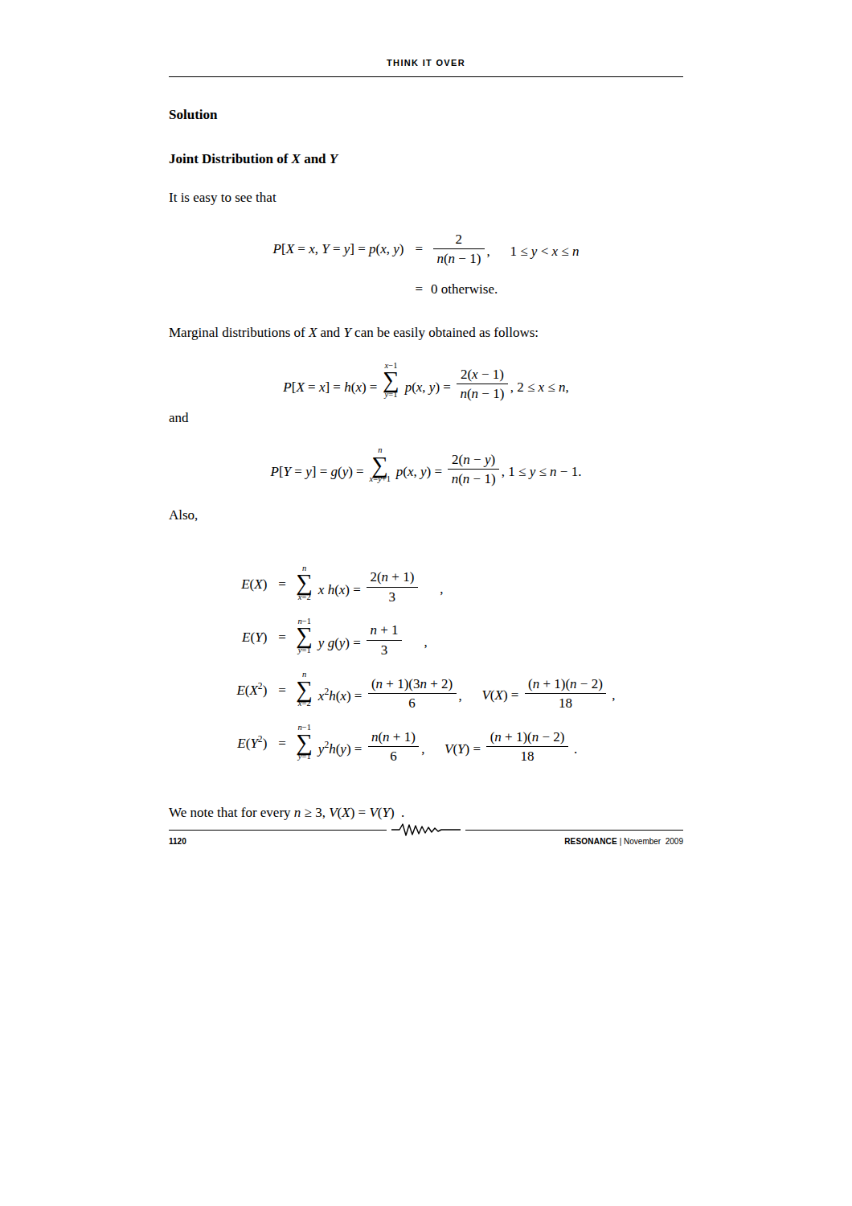THINK IT OVER
Solution
Joint Distribution of X and Y
It is easy to see that
| P [ X = x , Y = y ] = p ( x , y ) | = | 2 n ( n − 1) , 1 ≤ y < x ≤ n |
| | = | 0 otherwise. |
Marginal distributions of X and Y can be easily obtained as follows:
P[X = x] = h(x) = x−1∑y=1 p(x, y) = 2(x − 1) n(n − 1), 2 ≤ x ≤ n,
and
P[Y = y] = g(y) = n∑x=y+1 p(x, y) = 2(n − y) n(n − 1), 1 ≤ y ≤ n − 1.
Also,
| E ( X ) | = | n ∑ x =2 x h ( x ) = 2( n + 1) 3 , |
| E ( Y ) | = | n −1 ∑ y =1 y g ( y ) = n + 1 3 , |
| E ( X 2 ) | = | n ∑ x =2 x 2 h ( x ) = ( n + 1)(3 n + 2) 6 , V ( X ) = ( n + 1)( n − 2) 18 , |
| E ( Y 2 ) | = | n −1 ∑ y =1 y 2 h ( y ) = n ( n + 1) 6 , V ( Y ) = ( n + 1)( n − 2) 18 . |
We note that for every n ≥ 3, V(X) = V(Y) .
1120 RESONANCE | November 2009